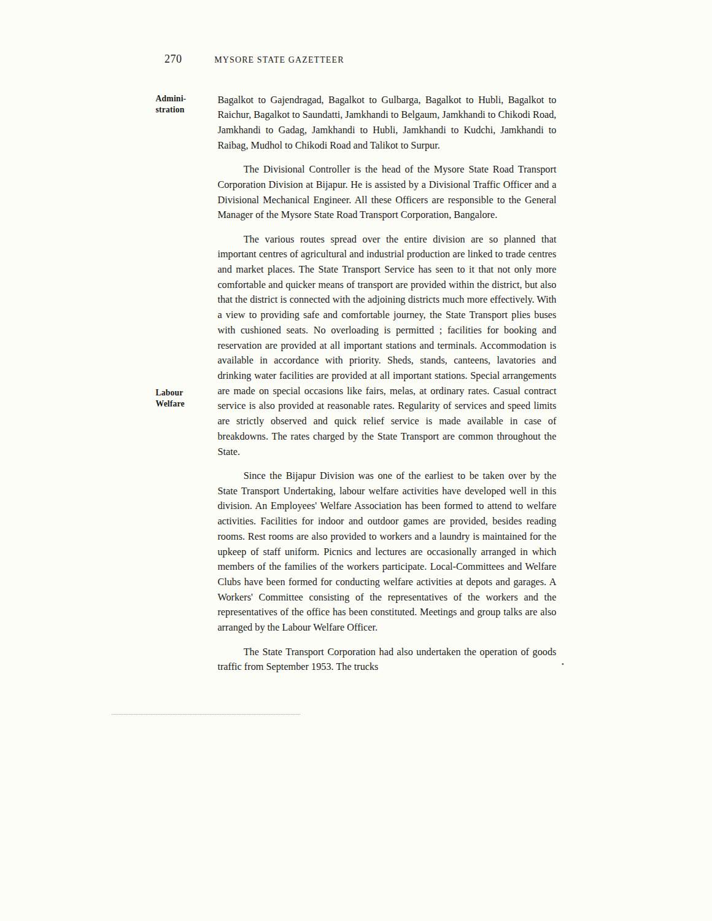270
Mysore State Gazetteer
Admini-
stration
Labour
Welfare
Bagalkot to Gajendragad, Bagalkot to Gulbarga, Bagalkot to Hubli, Bagalkot to Raichur, Bagalkot to Saundatti, Jamkhandi to Belgaum, Jamkhandi to Chikodi Road, Jamkhandi to Gadag, Jamkhandi to Hubli, Jamkhandi to Kudchi, Jamkhandi to Raibag, Mudhol to Chikodi Road and Talikot to Surpur.
The Divisional Controller is the head of the Mysore State Road Transport Corporation Division at Bijapur. He is assisted by a Divisional Traffic Officer and a Divisional Mechanical Engineer. All these Officers are responsible to the General Manager of the Mysore State Road Transport Corporation, Bangalore.
The various routes spread over the entire division are so planned that important centres of agricultural and industrial production are linked to trade centres and market places. The State Transport Service has seen to it that not only more comfortable and quicker means of transport are provided within the district, but also that the district is connected with the adjoining districts much more effectively. With a view to providing safe and comfortable journey, the State Transport plies buses with cushioned seats. No overloading is permitted ; facilities for booking and reservation are provided at all important stations and terminals. Accommodation is available in accordance with priority. Sheds, stands, canteens, lavatories and drinking water facilities are provided at all important stations. Special arrangements are made on special occasions like fairs, melas, at ordinary rates. Casual contract service is also provided at reasonable rates. Regularity of services and speed limits are strictly observed and quick relief service is made available in case of breakdowns. The rates charged by the State Transport are common throughout the State.
Since the Bijapur Division was one of the earliest to be taken over by the State Transport Undertaking, labour welfare activities have developed well in this division. An Employees' Welfare Association has been formed to attend to welfare activities. Facilities for indoor and outdoor games are provided, besides reading rooms. Rest rooms are also provided to workers and a laundry is maintained for the upkeep of staff uniform. Picnics and lectures are occasionally arranged in which members of the families of the workers participate. Local-Committees and Welfare Clubs have been formed for conducting welfare activities at depots and garages. A Workers' Committee consisting of the representatives of the workers and the representatives of the office has been constituted. Meetings and group talks are also arranged by the Labour Welfare Officer.
The State Transport Corporation had also undertaken the operation of goods traffic from September 1953. The trucks
•